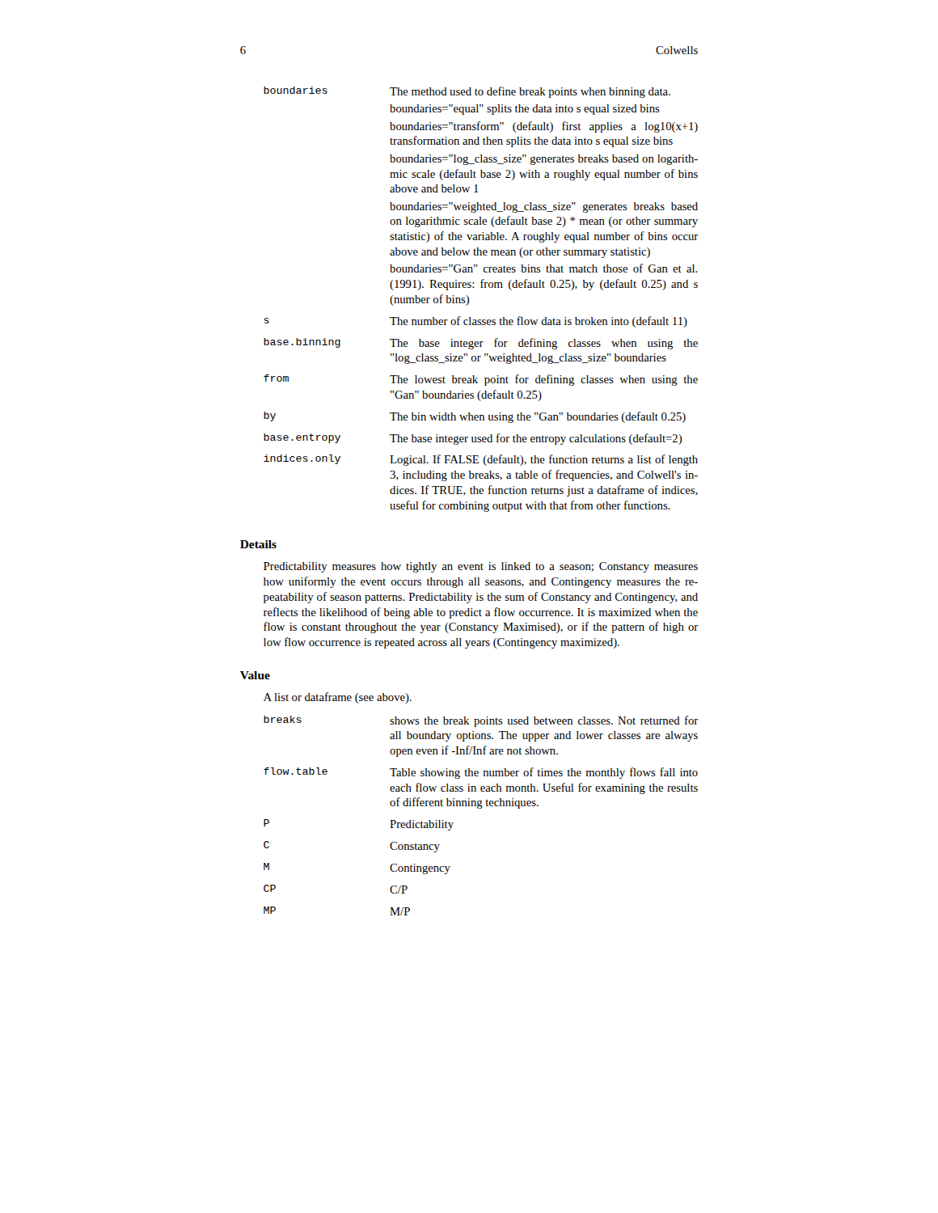6 Colwells
| boundaries | The method used to define break points when binning data. boundaries="equal" splits the data into s equal sized bins boundaries="transform" (default) first applies a log10(x+1) transformation and then splits the data into s equal size bins boundaries="log_class_size" generates breaks based on logarithmic scale (default base 2) with a roughly equal number of bins above and below 1 boundaries="weighted_log_class_size" generates breaks based on logarithmic scale (default base 2) * mean (or other summary statistic) of the variable. A roughly equal number of bins occur above and below the mean (or other summary statistic) boundaries="Gan" creates bins that match those of Gan et al. (1991). Requires: from (default 0.25), by (default 0.25) and s (number of bins) |
| s | The number of classes the flow data is broken into (default 11) |
| base.binning | The base integer for defining classes when using the "log_class_size" or "weighted_log_class_size" boundaries |
| from | The lowest break point for defining classes when using the "Gan" boundaries (default 0.25) |
| by | The bin width when using the "Gan" boundaries (default 0.25) |
| base.entropy | The base integer used for the entropy calculations (default=2) |
| indices.only | Logical. If FALSE (default), the function returns a list of length 3, including the breaks, a table of frequencies, and Colwell's indices. If TRUE, the function returns just a dataframe of indices, useful for combining output with that from other functions. |
Details
Predictability measures how tightly an event is linked to a season; Constancy measures how uniformly the event occurs through all seasons, and Contingency measures the repeatability of season patterns. Predictability is the sum of Constancy and Contingency, and reflects the likelihood of being able to predict a flow occurrence. It is maximized when the flow is constant throughout the year (Constancy Maximised), or if the pattern of high or low flow occurrence is repeated across all years (Contingency maximized).
Value
A list or dataframe (see above).
| breaks | shows the break points used between classes. Not returned for all boundary options. The upper and lower classes are always open even if -Inf/Inf are not shown. |
| flow.table | Table showing the number of times the monthly flows fall into each flow class in each month. Useful for examining the results of different binning techniques. |
| P | Predictability |
| C | Constancy |
| M | Contingency |
| CP | C/P |
| MP | M/P |